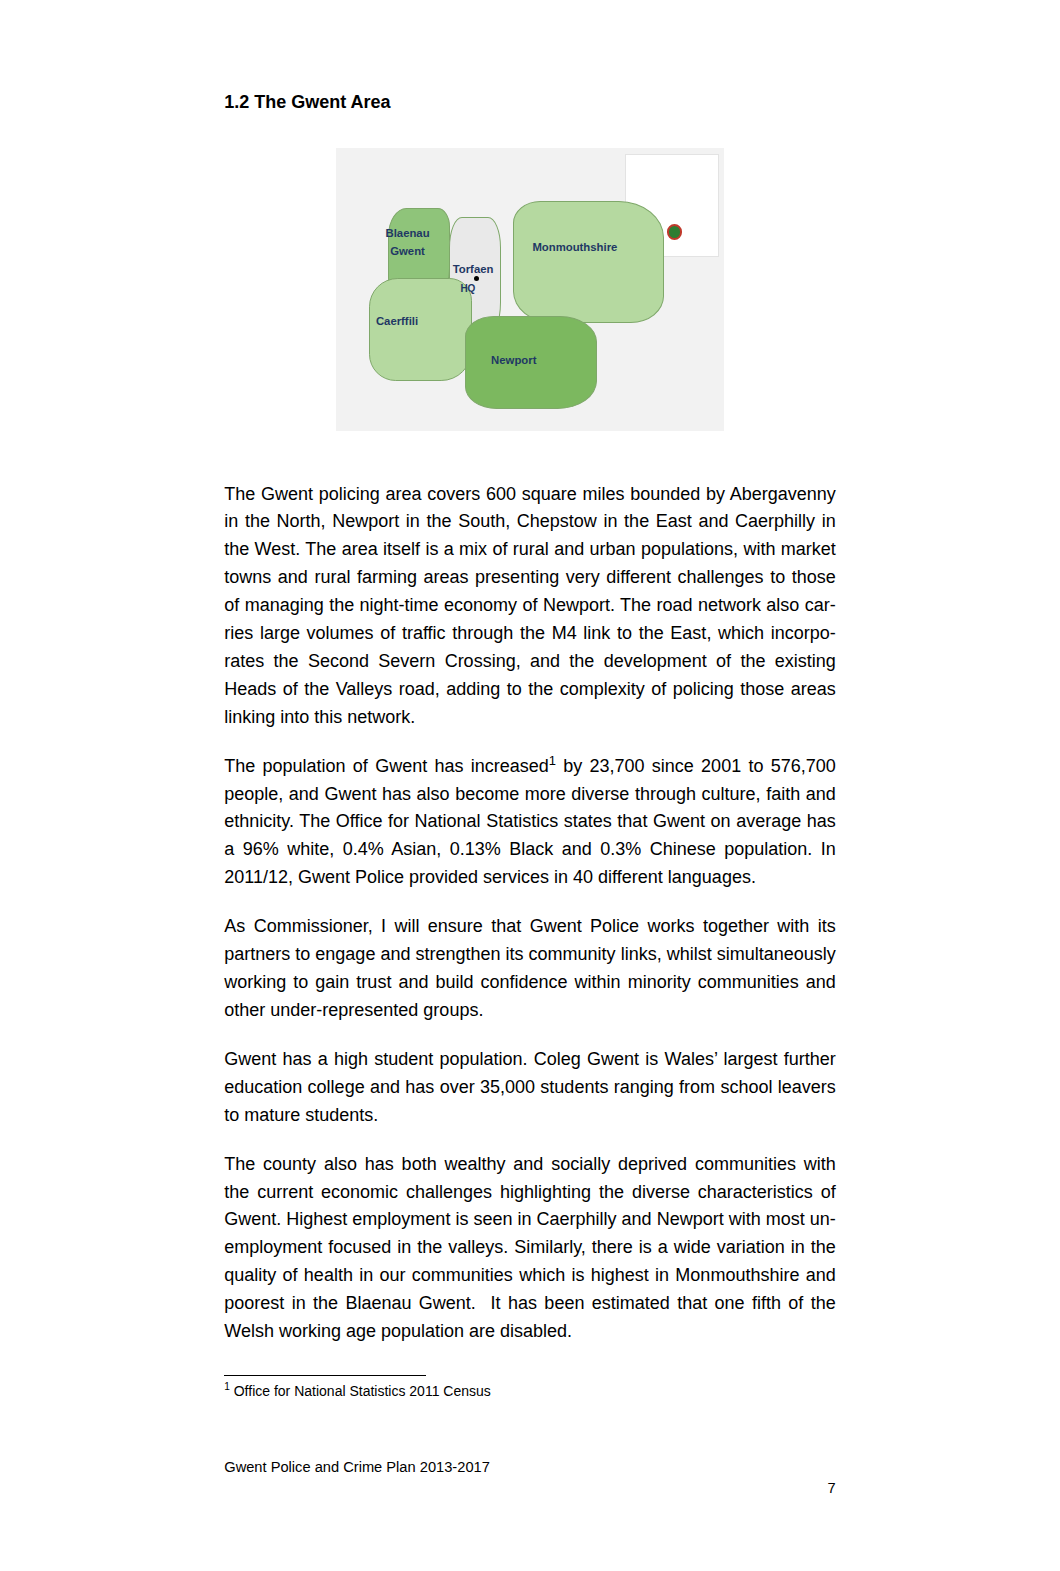1.2 The Gwent Area
Blaenau
Gwent Monmouthshire Torfaen HQ Caerffili Newport
The Gwent policing area covers 600 square miles bounded by Abergavenny in the North, Newport in the South, Chepstow in the East and Caerphilly in the West. The area itself is a mix of rural and urban populations, with market towns and rural farming areas presenting very different challenges to those of managing the night-time economy of Newport. The road network also carries large volumes of traffic through the M4 link to the East, which incorporates the Second Severn Crossing, and the development of the existing Heads of the Valleys road, adding to the complexity of policing those areas linking into this network.
The population of Gwent has increased1 by 23,700 since 2001 to 576,700 people, and Gwent has also become more diverse through culture, faith and ethnicity. The Office for National Statistics states that Gwent on average has a 96% white, 0.4% Asian, 0.13% Black and 0.3% Chinese population. In 2011/12, Gwent Police provided services in 40 different languages.
As Commissioner, I will ensure that Gwent Police works together with its partners to engage and strengthen its community links, whilst simultaneously working to gain trust and build confidence within minority communities and other under-represented groups.
Gwent has a high student population. Coleg Gwent is Wales’ largest further education college and has over 35,000 students ranging from school leavers to mature students.
The county also has both wealthy and socially deprived communities with the current economic challenges highlighting the diverse characteristics of Gwent. Highest employment is seen in Caerphilly and Newport with most unemployment focused in the valleys. Similarly, there is a wide variation in the quality of health in our communities which is highest in Monmouthshire and poorest in the Blaenau Gwent. It has been estimated that one fifth of the Welsh working age population are disabled.
1 Office for National Statistics 2011 Census
Gwent Police and Crime Plan 2013-2017 7